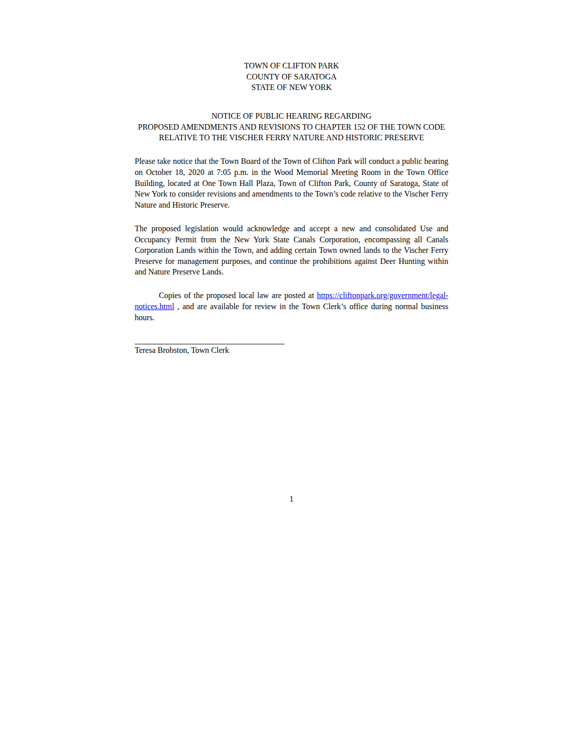TOWN OF CLIFTON PARK
COUNTY OF SARATOGA
STATE OF NEW YORK
NOTICE OF PUBLIC HEARING REGARDING PROPOSED AMENDMENTS AND REVISIONS TO CHAPTER 152 OF THE TOWN CODE RELATIVE TO THE VISCHER FERRY NATURE AND HISTORIC PRESERVE
Please take notice that the Town Board of the Town of Clifton Park will conduct a public hearing on October 18, 2020 at 7:05 p.m. in the Wood Memorial Meeting Room in the Town Office Building, located at One Town Hall Plaza, Town of Clifton Park, County of Saratoga, State of New York to consider revisions and amendments to the Town’s code relative to the Vischer Ferry Nature and Historic Preserve.
The proposed legislation would acknowledge and accept a new and consolidated Use and Occupancy Permit from the New York State Canals Corporation, encompassing all Canals Corporation Lands within the Town, and adding certain Town owned lands to the Vischer Ferry Preserve for management purposes, and continue the prohibitions against Deer Hunting within and Nature Preserve Lands.
Copies of the proposed local law are posted at https://cliftonpark.org/government/legal-notices.html , and are available for review in the Town Clerk’s office during normal business hours.
Teresa Brobston, Town Clerk
1